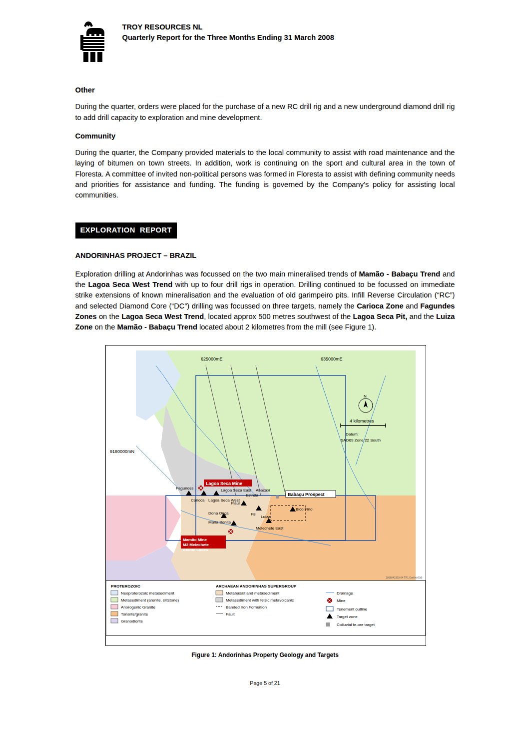TROY RESOURCES NL
Quarterly Report for the Three Months Ending 31 March 2008
Other
During the quarter, orders were placed for the purchase of a new RC drill rig and a new underground diamond drill rig to add drill capacity to exploration and mine development.
Community
During the quarter, the Company provided materials to the local community to assist with road maintenance and the laying of bitumen on town streets. In addition, work is continuing on the sport and cultural area in the town of Floresta. A committee of invited non-political persons was formed in Floresta to assist with defining community needs and priorities for assistance and funding. The funding is governed by the Company’s policy for assisting local communities.
EXPLORATION REPORT
ANDORINHAS PROJECT – BRAZIL
Exploration drilling at Andorinhas was focussed on the two main mineralised trends of Mamão - Babaçu Trend and the Lagoa Seca West Trend with up to four drill rigs in operation. Drilling continued to be focussed on immediate strike extensions of known mineralisation and the evaluation of old garimpeiro pits. Infill Reverse Circulation (“RC”) and selected Diamond Core (“DC”) drilling was focussed on three targets, namely the Carioca Zone and Fagundes Zones on the Lagoa Seca West Trend, located approx 500 metres southwest of the Lagoa Seca Pit, and the Luiza Zone on the Mamão - Babaçu Trend located about 2 kilometres from the mill (see Figure 1).
625000mE 635000mE 9180000mN N 4 kilometres Datum: SAD69 Zone 22 South Lagoa Seca Mine Mamão Mine M2 Melechete Arame Lodes Babaçu Prospect Fagundes Carioca Lagoa Seca West Lagoa Seca East Abacaxi Estrela Piaui F8 Dona Onça Maria Bonita Luiza Melechete East Bico Fino PROTEROZOIC Neoproterozoic metasediment Metasediment (arenite, siltstone) Anorogenic Granite Tonalite/granite Granodiorite ARCHAEAN ANDORINHAS SUPERGROUP Metabasalt and metasediment Metasediment with felsic metavolcanic Banded Iron Formation Fault Drainage Mine Tenement outline Target zone Colluvial fe-ore target 2008041503-04 TR1 OutKey/Dt6
Figure 1: Andorinhas Property Geology and Targets
Page 5 of 21